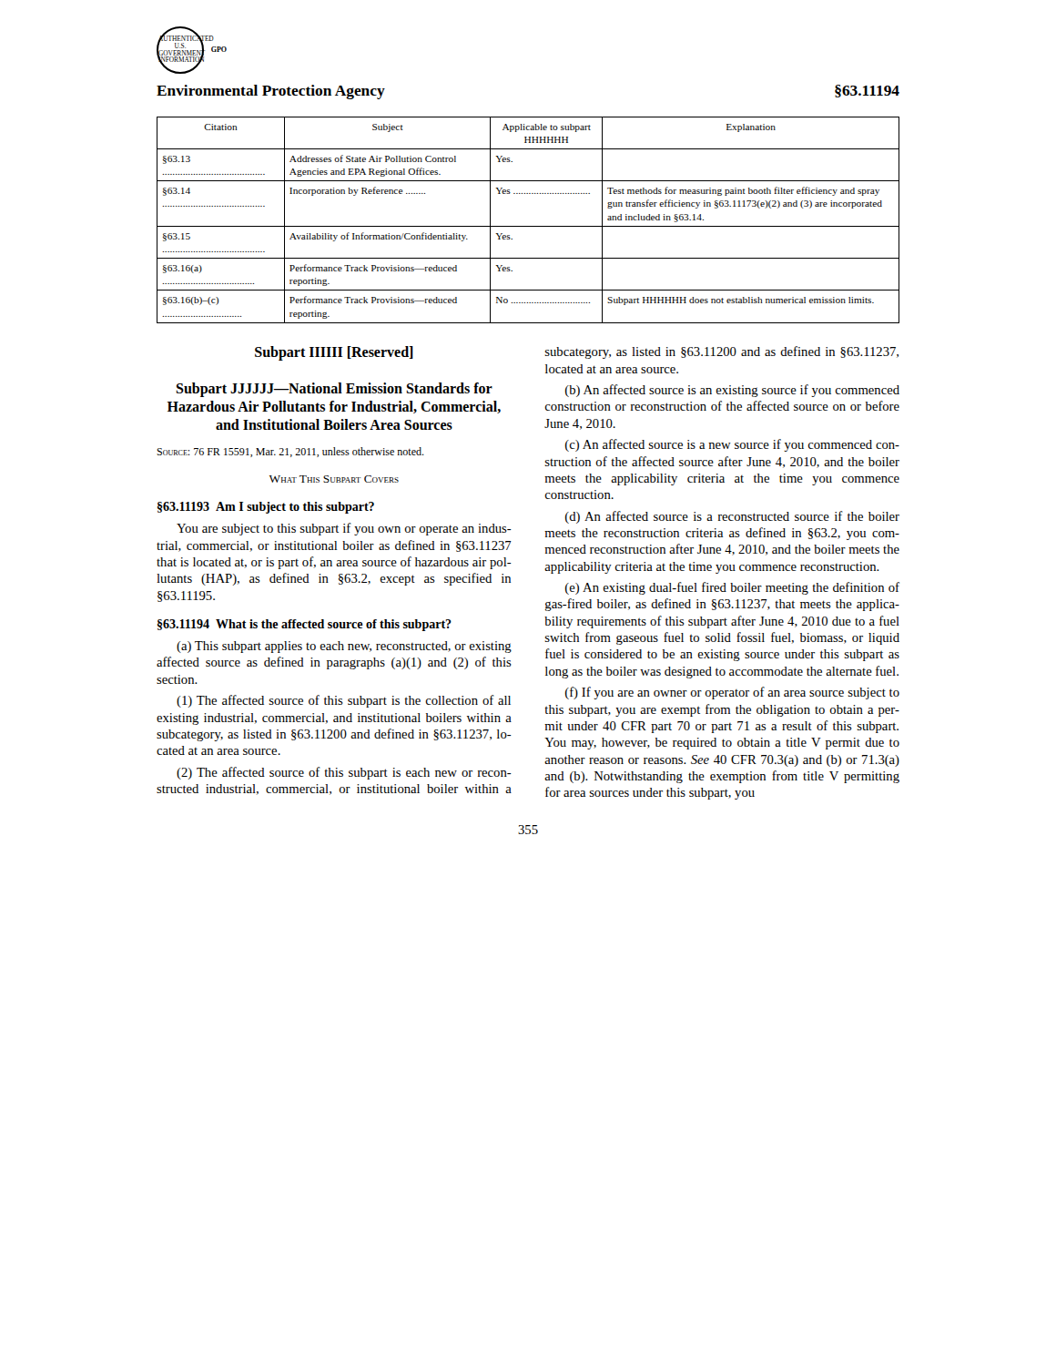AUTHENTICATED
U.S. GOVERNMENT
INFORMATION GPO
Environmental Protection Agency §63.11194
| Citation | Subject | Applicable to subpart HHHHHH | Explanation |
| --- | --- | --- | --- |
| §63.13 ........................................ | Addresses of State Air Pollution Control Agencies and EPA Regional Offices. | Yes. | |
| §63.14 ........................................ | Incorporation by Reference ........ | Yes .............................. | Test methods for measuring paint booth filter efficiency and spray gun transfer efficiency in §63.11173(e)(2) and (3) are incorporated and included in §63.14. |
| §63.15 ........................................ | Availability of Information/Confidentiality. | Yes. | |
| §63.16(a) .................................... | Performance Track Provisions—reduced reporting. | Yes. | |
| §63.16(b)–(c) ............................... | Performance Track Provisions—reduced reporting. | No ............................... | Subpart HHHHHH does not establish numerical emission limits. |
Subpart IIIIII [Reserved]
Subpart JJJJJJ—National Emission Standards for Hazardous Air Pollutants for Industrial, Commercial, and Institutional Boilers Area Sources
Source: 76 FR 15591, Mar. 21, 2011, unless otherwise noted.
What This Subpart Covers
§63.11193 Am I subject to this subpart?
You are subject to this subpart if you own or operate an industrial, commercial, or institutional boiler as defined in §63.11237 that is located at, or is part of, an area source of hazardous air pollutants (HAP), as defined in §63.2, except as specified in §63.11195.
§63.11194 What is the affected source of this subpart?
(a) This subpart applies to each new, reconstructed, or existing affected source as defined in paragraphs (a)(1) and (2) of this section.
(1) The affected source of this subpart is the collection of all existing industrial, commercial, and institutional boilers within a subcategory, as listed in §63.11200 and defined in §63.11237, located at an area source.
(2) The affected source of this subpart is each new or reconstructed industrial, commercial, or institutional boiler within a subcategory, as listed in §63.11200 and as defined in §63.11237, located at an area source.
(b) An affected source is an existing source if you commenced construction or reconstruction of the affected source on or before June 4, 2010.
(c) An affected source is a new source if you commenced construction of the affected source after June 4, 2010, and the boiler meets the applicability criteria at the time you commence construction.
(d) An affected source is a reconstructed source if the boiler meets the reconstruction criteria as defined in §63.2, you commenced reconstruction after June 4, 2010, and the boiler meets the applicability criteria at the time you commence reconstruction.
(e) An existing dual-fuel fired boiler meeting the definition of gas-fired boiler, as defined in §63.11237, that meets the applicability requirements of this subpart after June 4, 2010 due to a fuel switch from gaseous fuel to solid fossil fuel, biomass, or liquid fuel is considered to be an existing source under this subpart as long as the boiler was designed to accommodate the alternate fuel.
(f) If you are an owner or operator of an area source subject to this subpart, you are exempt from the obligation to obtain a permit under 40 CFR part 70 or part 71 as a result of this subpart. You may, however, be required to obtain a title V permit due to another reason or reasons. See 40 CFR 70.3(a) and (b) or 71.3(a) and (b). Notwithstanding the exemption from title V permitting for area sources under this subpart, you
355